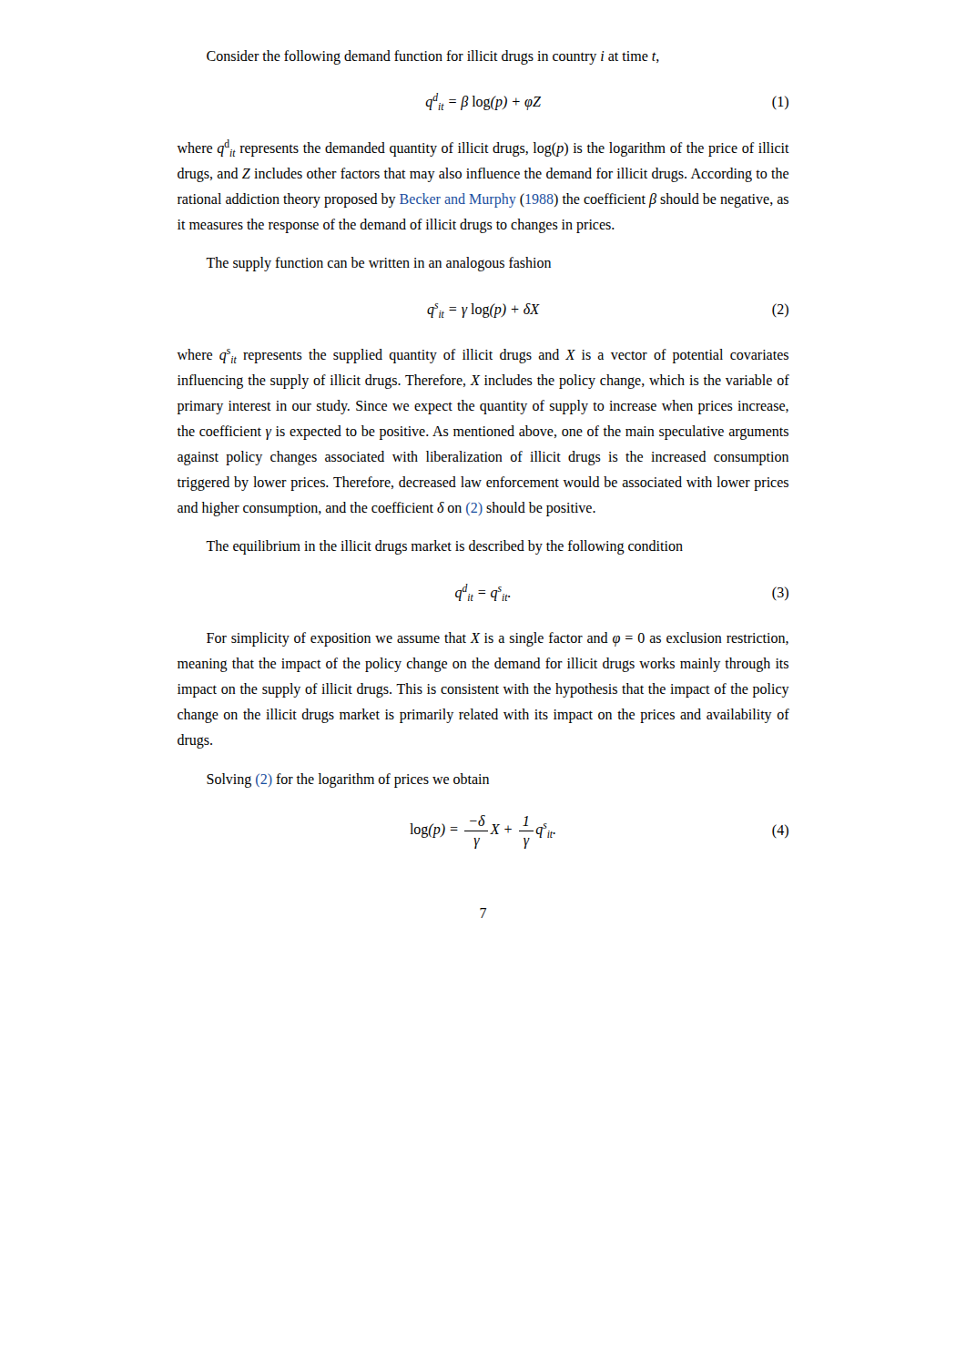Consider the following demand function for illicit drugs in country i at time t,
qdit = β log(p) + φZ (1)
where qdit represents the demanded quantity of illicit drugs, log(p) is the logarithm of the price of illicit drugs, and Z includes other factors that may also influence the demand for illicit drugs. According to the rational addiction theory proposed by Becker and Murphy (1988) the coefficient β should be negative, as it measures the response of the demand of illicit drugs to changes in prices.
The supply function can be written in an analogous fashion
qsit = γ log(p) + δX (2)
where qsit represents the supplied quantity of illicit drugs and X is a vector of potential covariates influencing the supply of illicit drugs. Therefore, X includes the policy change, which is the variable of primary interest in our study. Since we expect the quantity of supply to increase when prices increase, the coefficient γ is expected to be positive. As mentioned above, one of the main speculative arguments against policy changes associated with liberalization of illicit drugs is the increased consumption triggered by lower prices. Therefore, decreased law enforcement would be associated with lower prices and higher consumption, and the coefficient δ on (2) should be positive.
The equilibrium in the illicit drugs market is described by the following condition
qdit = qsit. (3)
For simplicity of exposition we assume that X is a single factor and φ = 0 as exclusion restriction, meaning that the impact of the policy change on the demand for illicit drugs works mainly through its impact on the supply of illicit drugs. This is consistent with the hypothesis that the impact of the policy change on the illicit drugs market is primarily related with its impact on the prices and availability of drugs.
Solving (2) for the logarithm of prices we obtain
log(p) = −δ γ X + 1 γ qsit. (4)
7